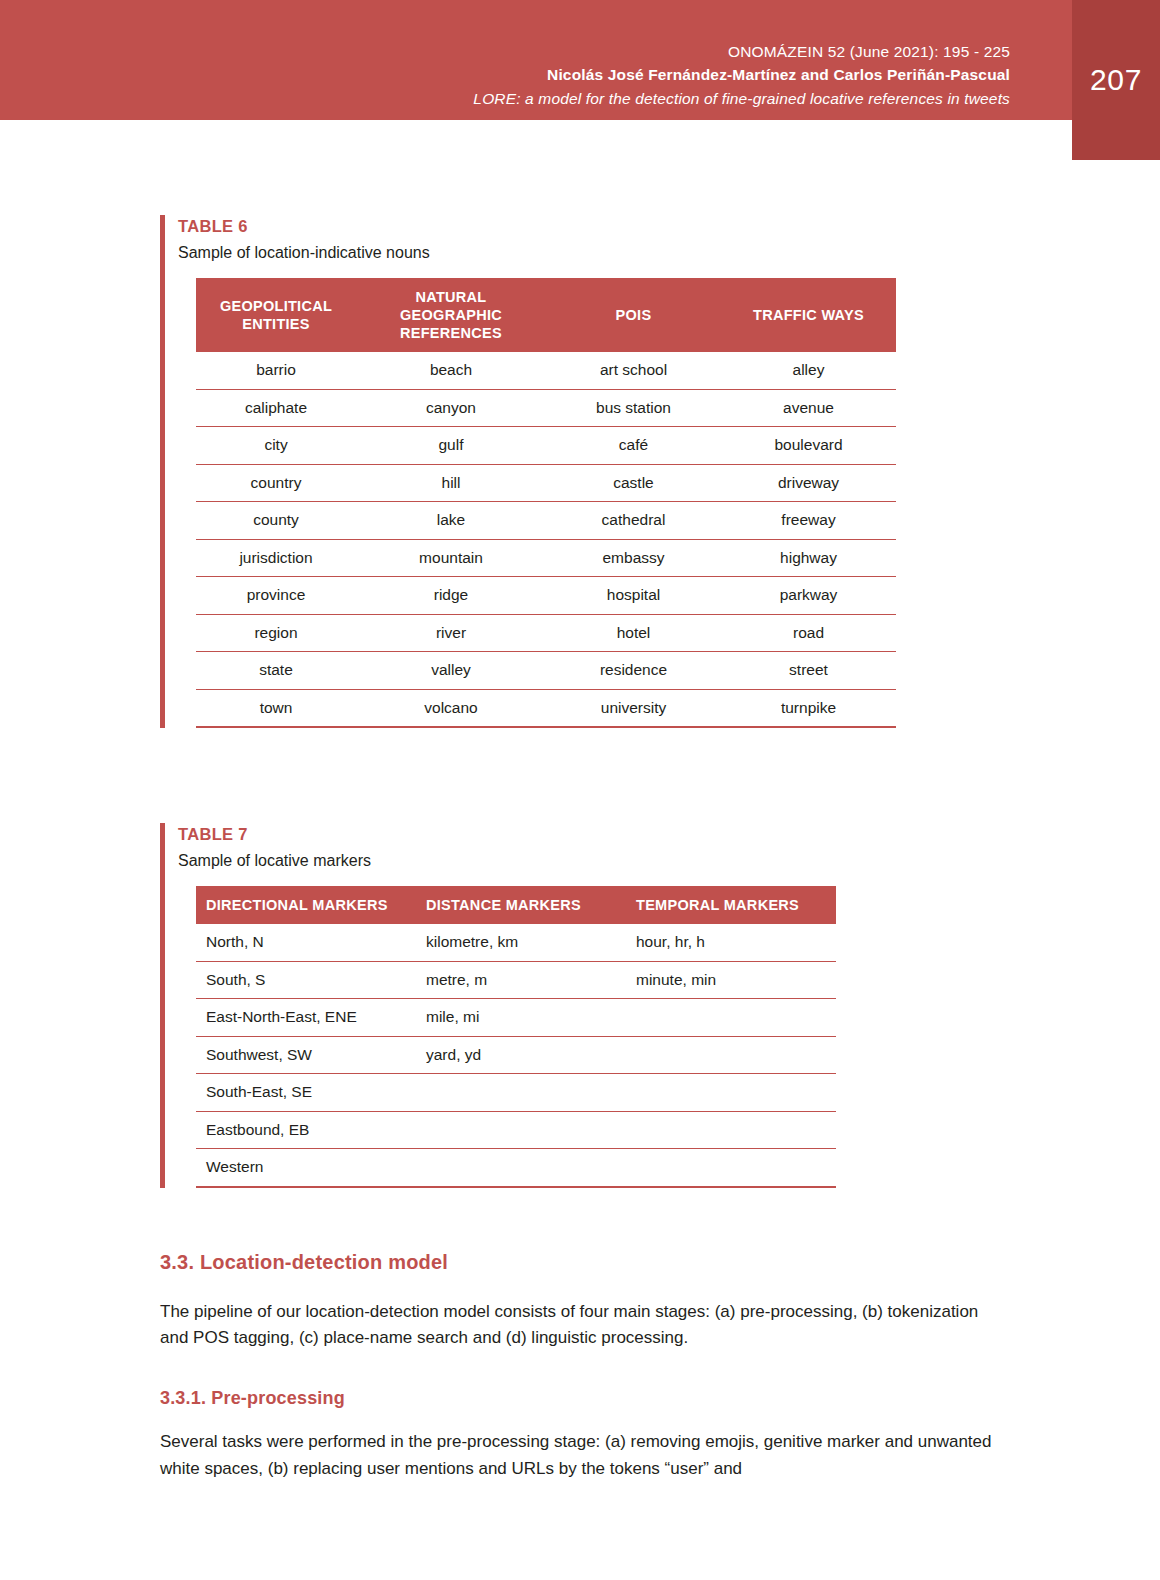ONOMÁZEIN 52 (June 2021): 195 - 225
Nicolás José Fernández-Martínez and Carlos Periñán-Pascual
LORE: a model for the detection of fine-grained locative references in tweets
207
TABLE 6 Sample of location-indicative nouns
| GEOPOLITICAL ENTITIES | NATURAL GEOGRAPHIC REFERENCES | POIS | TRAFFIC WAYS |
| --- | --- | --- | --- |
| barrio | beach | art school | alley |
| caliphate | canyon | bus station | avenue |
| city | gulf | café | boulevard |
| country | hill | castle | driveway |
| county | lake | cathedral | freeway |
| jurisdiction | mountain | embassy | highway |
| province | ridge | hospital | parkway |
| region | river | hotel | road |
| state | valley | residence | street |
| town | volcano | university | turnpike |
TABLE 7 Sample of locative markers
| DIRECTIONAL MARKERS | DISTANCE MARKERS | TEMPORAL MARKERS |
| --- | --- | --- |
| North, N | kilometre, km | hour, hr, h |
| South, S | metre, m | minute, min |
| East-North-East, ENE | mile, mi | |
| Southwest, SW | yard, yd | |
| South-East, SE | | |
| Eastbound, EB | | |
| Western | | |
3.3. Location-detection model
The pipeline of our location-detection model consists of four main stages: (a) pre-processing, (b) tokenization and POS tagging, (c) place-name search and (d) linguistic processing.
3.3.1. Pre-processing
Several tasks were performed in the pre-processing stage: (a) removing emojis, genitive marker and unwanted white spaces, (b) replacing user mentions and URLs by the tokens “user” and